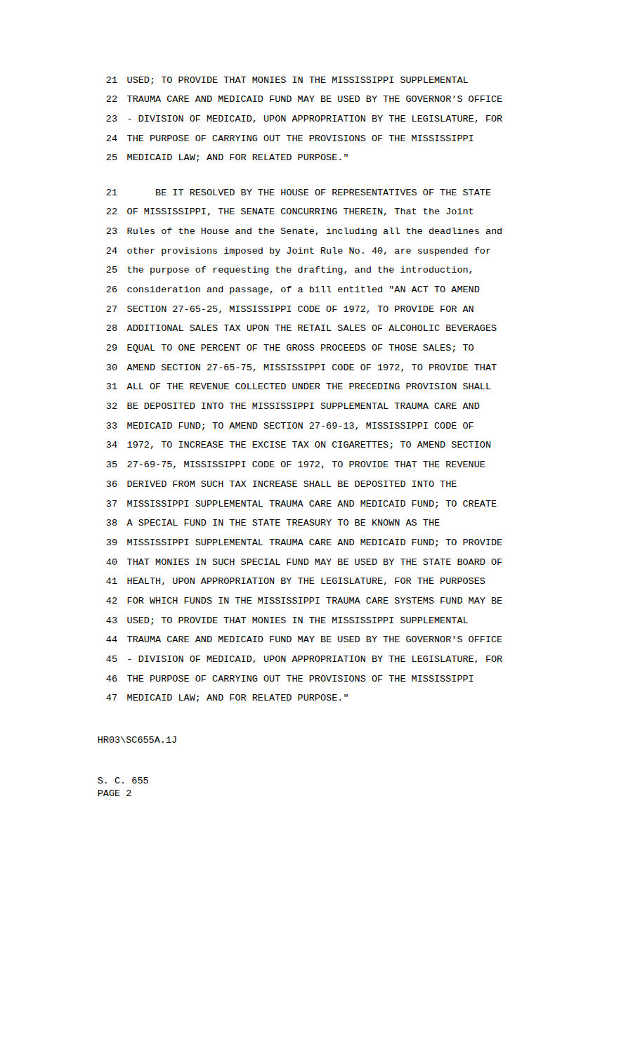USED; TO PROVIDE THAT MONIES IN THE MISSISSIPPI SUPPLEMENTAL
TRAUMA CARE AND MEDICAID FUND MAY BE USED BY THE GOVERNOR'S OFFICE
- DIVISION OF MEDICAID, UPON APPROPRIATION BY THE LEGISLATURE, FOR
THE PURPOSE OF CARRYING OUT THE PROVISIONS OF THE MISSISSIPPI
MEDICAID LAW; AND FOR RELATED PURPOSE."
BE IT RESOLVED BY THE HOUSE OF REPRESENTATIVES OF THE STATE
OF MISSISSIPPI, THE SENATE CONCURRING THEREIN, That the Joint
Rules of the House and the Senate, including all the deadlines and
other provisions imposed by Joint Rule No. 40, are suspended for
the purpose of requesting the drafting, and the introduction,
consideration and passage, of a bill entitled "AN ACT TO AMEND
SECTION 27-65-25, MISSISSIPPI CODE OF 1972, TO PROVIDE FOR AN
ADDITIONAL SALES TAX UPON THE RETAIL SALES OF ALCOHOLIC BEVERAGES
EQUAL TO ONE PERCENT OF THE GROSS PROCEEDS OF THOSE SALES; TO
AMEND SECTION 27-65-75, MISSISSIPPI CODE OF 1972, TO PROVIDE THAT
ALL OF THE REVENUE COLLECTED UNDER THE PRECEDING PROVISION SHALL
BE DEPOSITED INTO THE MISSISSIPPI SUPPLEMENTAL TRAUMA CARE AND
MEDICAID FUND; TO AMEND SECTION 27-69-13, MISSISSIPPI CODE OF
1972, TO INCREASE THE EXCISE TAX ON CIGARETTES; TO AMEND SECTION
27-69-75, MISSISSIPPI CODE OF 1972, TO PROVIDE THAT THE REVENUE
DERIVED FROM SUCH TAX INCREASE SHALL BE DEPOSITED INTO THE
MISSISSIPPI SUPPLEMENTAL TRAUMA CARE AND MEDICAID FUND; TO CREATE
A SPECIAL FUND IN THE STATE TREASURY TO BE KNOWN AS THE
MISSISSIPPI SUPPLEMENTAL TRAUMA CARE AND MEDICAID FUND; TO PROVIDE
THAT MONIES IN SUCH SPECIAL FUND MAY BE USED BY THE STATE BOARD OF
HEALTH, UPON APPROPRIATION BY THE LEGISLATURE, FOR THE PURPOSES
FOR WHICH FUNDS IN THE MISSISSIPPI TRAUMA CARE SYSTEMS FUND MAY BE
USED; TO PROVIDE THAT MONIES IN THE MISSISSIPPI SUPPLEMENTAL
TRAUMA CARE AND MEDICAID FUND MAY BE USED BY THE GOVERNOR'S OFFICE
- DIVISION OF MEDICAID, UPON APPROPRIATION BY THE LEGISLATURE, FOR
THE PURPOSE OF CARRYING OUT THE PROVISIONS OF THE MISSISSIPPI
MEDICAID LAW; AND FOR RELATED PURPOSE."
HR03\SC655A.1J
S. C. 655
PAGE 2